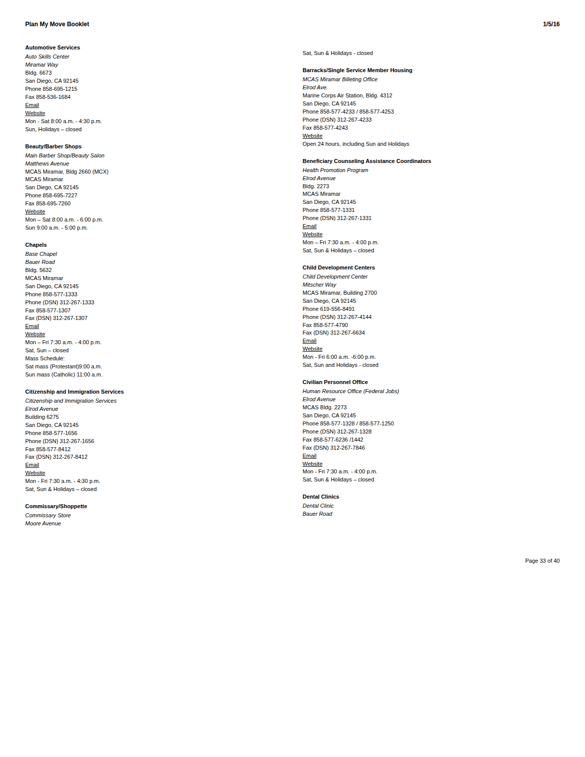Plan My Move Booklet 1/5/16
Automotive Services
Auto Skills Center
Miramar Way
Bldg. 6673
San Diego, CA 92145
Phone 858-695-1215
Fax 858-536-1684
Email
Website
Mon - Sat 8:00 a.m. - 4:30 p.m.
Sun, Holidays – closed
Beauty/Barber Shops
Main Barber Shop/Beauty Salon
Matthews Avenue
MCAS Miramar, Bldg 2660 (MCX)
MCAS Miramar
San Diego, CA 92145
Phone 858-695-7227
Fax 858-695-7260
Website
Mon – Sat 8:00 a.m. - 6:00 p.m.
Sun 9:00 a.m. - 5:00 p.m.
Chapels
Base Chapel
Bauer Road
Bldg. 5632
MCAS Miramar
San Diego, CA 92145
Phone 858-577-1333
Phone (DSN) 312-267-1333
Fax 858-577-1307
Fax (DSN) 312-267-1307
Email
Website
Mon – Fri 7:30 a.m. - 4:00 p.m.
Sat, Sun – closed
Mass Schedule:
Sat mass (Protestant)9:00 a.m.
Sun mass (Catholic) 11:00 a.m.
Citizenship and Immigration Services
Citizenship and Immigration Services
Elrod Avenue
Building 6275
San Diego, CA 92145
Phone 858-577-1656
Phone (DSN) 312-267-1656
Fax 858-577-8412
Fax (DSN) 312-267-8412
Email
Website
Mon - Fri 7:30 a.m. - 4:30 p.m.
Sat, Sun & Holidays – closed
Commissary/Shoppette
Commissary Store
Moore Avenue
Sat, Sun & Holidays - closed
Barracks/Single Service Member Housing
MCAS Miramar Billeting Office
Elrod Ave.
Marine Corps Air Station, Bldg. 4312
San Diego, CA 92145
Phone 858-577-4233 / 858-577-4253
Phone (DSN) 312-267-4233
Fax 858-577-4243
Website
Open 24 hours, including Sun and Holidays
Beneficiary Counseling Assistance Coordinators
Health Promotion Program
Elrod Avenue
Bldg. 2273
MCAS Miramar
San Diego, CA 92145
Phone 858-577-1331
Phone (DSN) 312-267-1331
Email
Website
Mon – Fri 7:30 a.m. - 4:00 p.m.
Sat, Sun & Holidays – closed
Child Development Centers
Child Development Center
Mitscher Way
MCAS Miramar, Building 2700
San Diego, CA 92145
Phone 619-556-8491
Phone (DSN) 312-267-4144
Fax 858-577-4790
Fax (DSN) 312-267-6634
Email
Website
Mon - Fri 6:00 a.m. -6:00 p.m.
Sat, Sun and Holidays - closed
Civilian Personnel Office
Human Resource Office (Federal Jobs)
Elrod Avenue
MCAS Bldg. 2273
San Diego, CA 92145
Phone 858-577-1328 / 858-577-1250
Phone (DSN) 312-267-1328
Fax 858-577-6236 /1442
Fax (DSN) 312-267-7846
Email
Website
Mon - Fri 7:30 a.m. - 4:00 p.m.
Sat, Sun & Holidays – closed
Dental Clinics
Dental Clinic
Bauer Road
Page 33 of 40